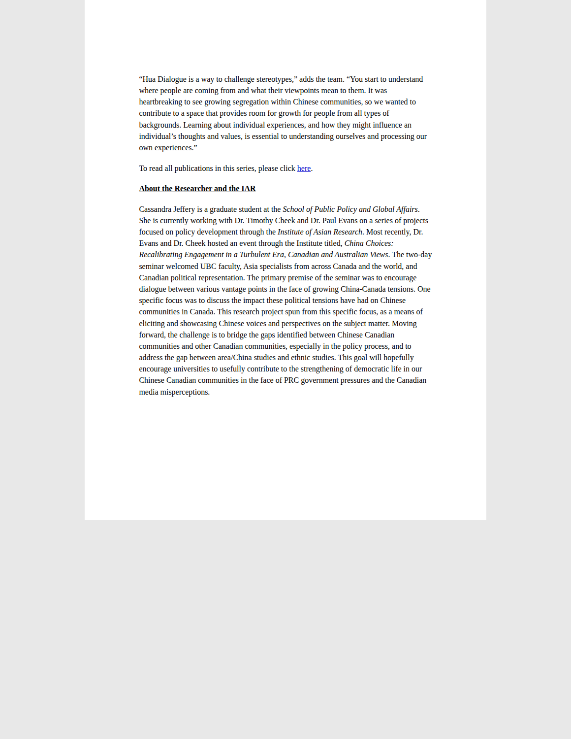“Hua Dialogue is a way to challenge stereotypes,” adds the team. “You start to understand where people are coming from and what their viewpoints mean to them. It was heartbreaking to see growing segregation within Chinese communities, so we wanted to contribute to a space that provides room for growth for people from all types of backgrounds. Learning about individual experiences, and how they might influence an individual’s thoughts and values, is essential to understanding ourselves and processing our own experiences.”
To read all publications in this series, please click here.
About the Researcher and the IAR
Cassandra Jeffery is a graduate student at the School of Public Policy and Global Affairs. She is currently working with Dr. Timothy Cheek and Dr. Paul Evans on a series of projects focused on policy development through the Institute of Asian Research. Most recently, Dr. Evans and Dr. Cheek hosted an event through the Institute titled, China Choices: Recalibrating Engagement in a Turbulent Era, Canadian and Australian Views. The two-day seminar welcomed UBC faculty, Asia specialists from across Canada and the world, and Canadian political representation. The primary premise of the seminar was to encourage dialogue between various vantage points in the face of growing China-Canada tensions. One specific focus was to discuss the impact these political tensions have had on Chinese communities in Canada. This research project spun from this specific focus, as a means of eliciting and showcasing Chinese voices and perspectives on the subject matter. Moving forward, the challenge is to bridge the gaps identified between Chinese Canadian communities and other Canadian communities, especially in the policy process, and to address the gap between area/China studies and ethnic studies. This goal will hopefully encourage universities to usefully contribute to the strengthening of democratic life in our Chinese Canadian communities in the face of PRC government pressures and the Canadian media misperceptions.